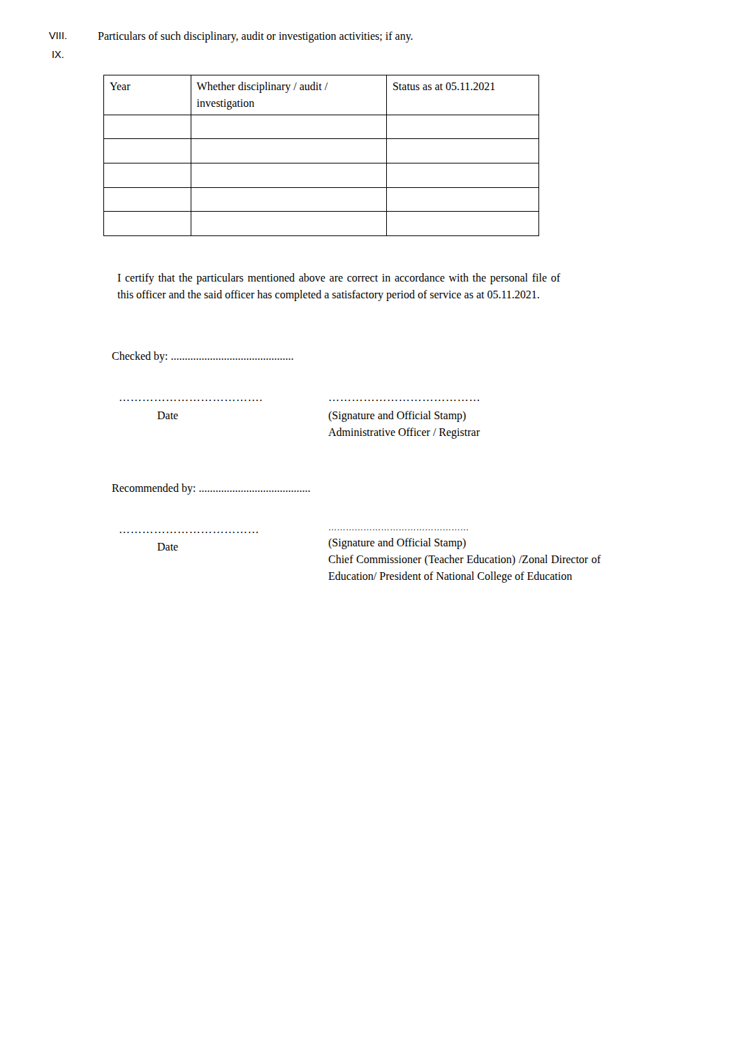VIII.
Particulars of such disciplinary, audit or investigation activities; if any.
IX.
| Year | Whether disciplinary / audit / investigation | Status as at 05.11.2021 |
| --- | --- | --- |
I certify that the particulars mentioned above are correct in accordance with the personal file of this officer and the said officer has completed a satisfactory period of service as at 05.11.2021.
Checked by: ............................................
………………………………. Date
………………………………… (Signature and Official Stamp) Administrative Officer / Registrar
Recommended by: ........................................
……………………………… Date
………………………………………… (Signature and Official Stamp) Chief Commissioner (Teacher Education) /Zonal Director of Education/ President of National College of Education